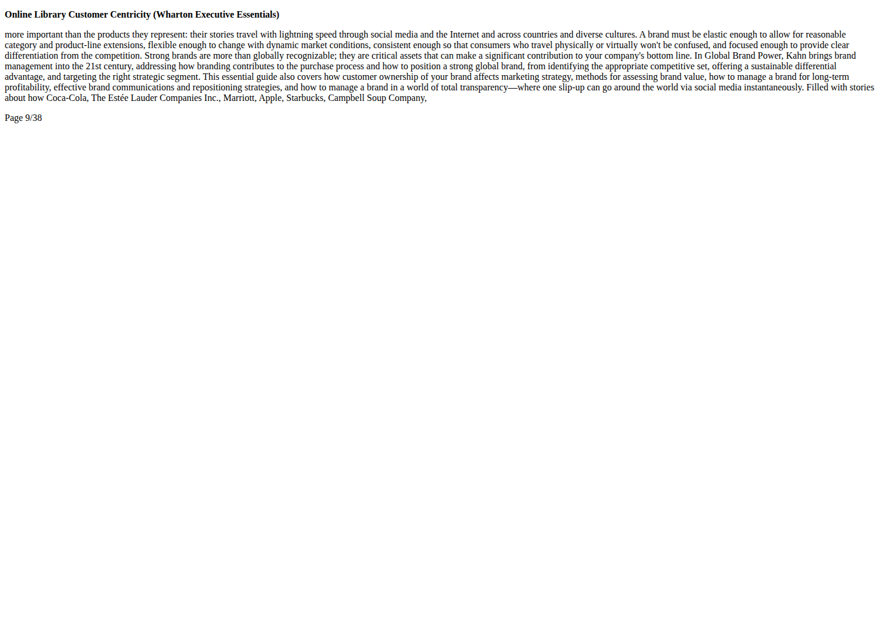Online Library Customer Centricity (Wharton Executive Essentials)
more important than the products they represent: their stories travel with lightning speed through social media and the Internet and across countries and diverse cultures. A brand must be elastic enough to allow for reasonable category and product-line extensions, flexible enough to change with dynamic market conditions, consistent enough so that consumers who travel physically or virtually won't be confused, and focused enough to provide clear differentiation from the competition. Strong brands are more than globally recognizable; they are critical assets that can make a significant contribution to your company's bottom line. In Global Brand Power, Kahn brings brand management into the 21st century, addressing how branding contributes to the purchase process and how to position a strong global brand, from identifying the appropriate competitive set, offering a sustainable differential advantage, and targeting the right strategic segment. This essential guide also covers how customer ownership of your brand affects marketing strategy, methods for assessing brand value, how to manage a brand for long-term profitability, effective brand communications and repositioning strategies, and how to manage a brand in a world of total transparency—where one slip-up can go around the world via social media instantaneously. Filled with stories about how Coca-Cola, The Estée Lauder Companies Inc., Marriott, Apple, Starbucks, Campbell Soup Company,
Page 9/38